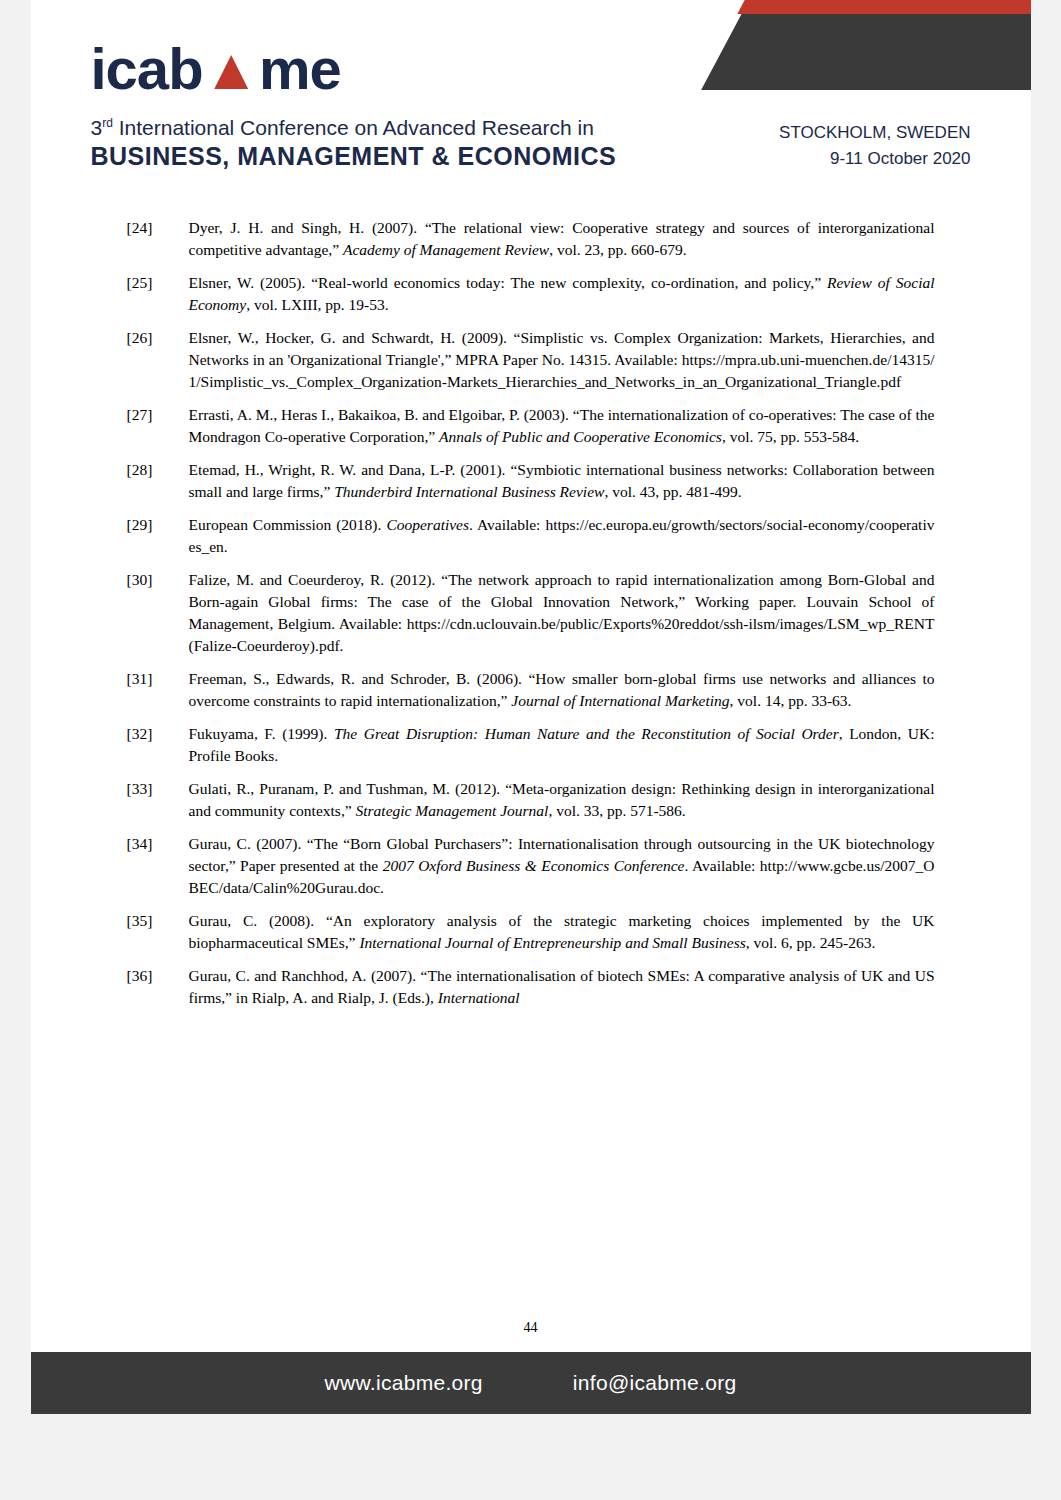icab▲me
3rd International Conference on Advanced Research in
BUSINESS, MANAGEMENT & ECONOMICS
STOCKHOLM, SWEDEN
9-11 October 2020
[24] Dyer, J. H. and Singh, H. (2007). “The relational view: Cooperative strategy and sources of interorganizational competitive advantage,” Academy of Management Review, vol. 23, pp. 660-679.
[25] Elsner, W. (2005). “Real-world economics today: The new complexity, co-ordination, and policy,” Review of Social Economy, vol. LXIII, pp. 19-53.
[26] Elsner, W., Hocker, G. and Schwardt, H. (2009). “Simplistic vs. Complex Organization: Markets, Hierarchies, and Networks in an 'Organizational Triangle',” MPRA Paper No. 14315. Available: https://mpra.ub.uni-muenchen.de/14315/1/Simplistic_vs._Complex_Organization-Markets_Hierarchies_and_Networks_in_an_Organizational_Triangle.pdf
[27] Errasti, A. M., Heras I., Bakaikoa, B. and Elgoibar, P. (2003). “The internationalization of co-operatives: The case of the Mondragon Co-operative Corporation,” Annals of Public and Cooperative Economics, vol. 75, pp. 553-584.
[28] Etemad, H., Wright, R. W. and Dana, L-P. (2001). “Symbiotic international business networks: Collaboration between small and large firms,” Thunderbird International Business Review, vol. 43, pp. 481-499.
[29] European Commission (2018). Cooperatives. Available: https://ec.europa.eu/growth/sectors/social-economy/cooperatives_en.
[30] Falize, M. and Coeurderoy, R. (2012). “The network approach to rapid internationalization among Born-Global and Born-again Global firms: The case of the Global Innovation Network,” Working paper. Louvain School of Management, Belgium. Available: https://cdn.uclouvain.be/public/Exports%20reddot/ssh-ilsm/images/LSM_wp_RENT(Falize-Coeurderoy).pdf.
[31] Freeman, S., Edwards, R. and Schroder, B. (2006). “How smaller born-global firms use networks and alliances to overcome constraints to rapid internationalization,” Journal of International Marketing, vol. 14, pp. 33-63.
[32] Fukuyama, F. (1999). The Great Disruption: Human Nature and the Reconstitution of Social Order, London, UK: Profile Books.
[33] Gulati, R., Puranam, P. and Tushman, M. (2012). “Meta-organization design: Rethinking design in interorganizational and community contexts,” Strategic Management Journal, vol. 33, pp. 571-586.
[34] Gurau, C. (2007). “The “Born Global Purchasers”: Internationalisation through outsourcing in the UK biotechnology sector,” Paper presented at the 2007 Oxford Business & Economics Conference. Available: http://www.gcbe.us/2007_OBEC/data/Calin%20Gurau.doc.
[35] Gurau, C. (2008). “An exploratory analysis of the strategic marketing choices implemented by the UK biopharmaceutical SMEs,” International Journal of Entrepreneurship and Small Business, vol. 6, pp. 245-263.
[36] Gurau, C. and Ranchhod, A. (2007). “The internationalisation of biotech SMEs: A comparative analysis of UK and US firms,” in Rialp, A. and Rialp, J. (Eds.), International
44
www.icabme.org info@icabme.org